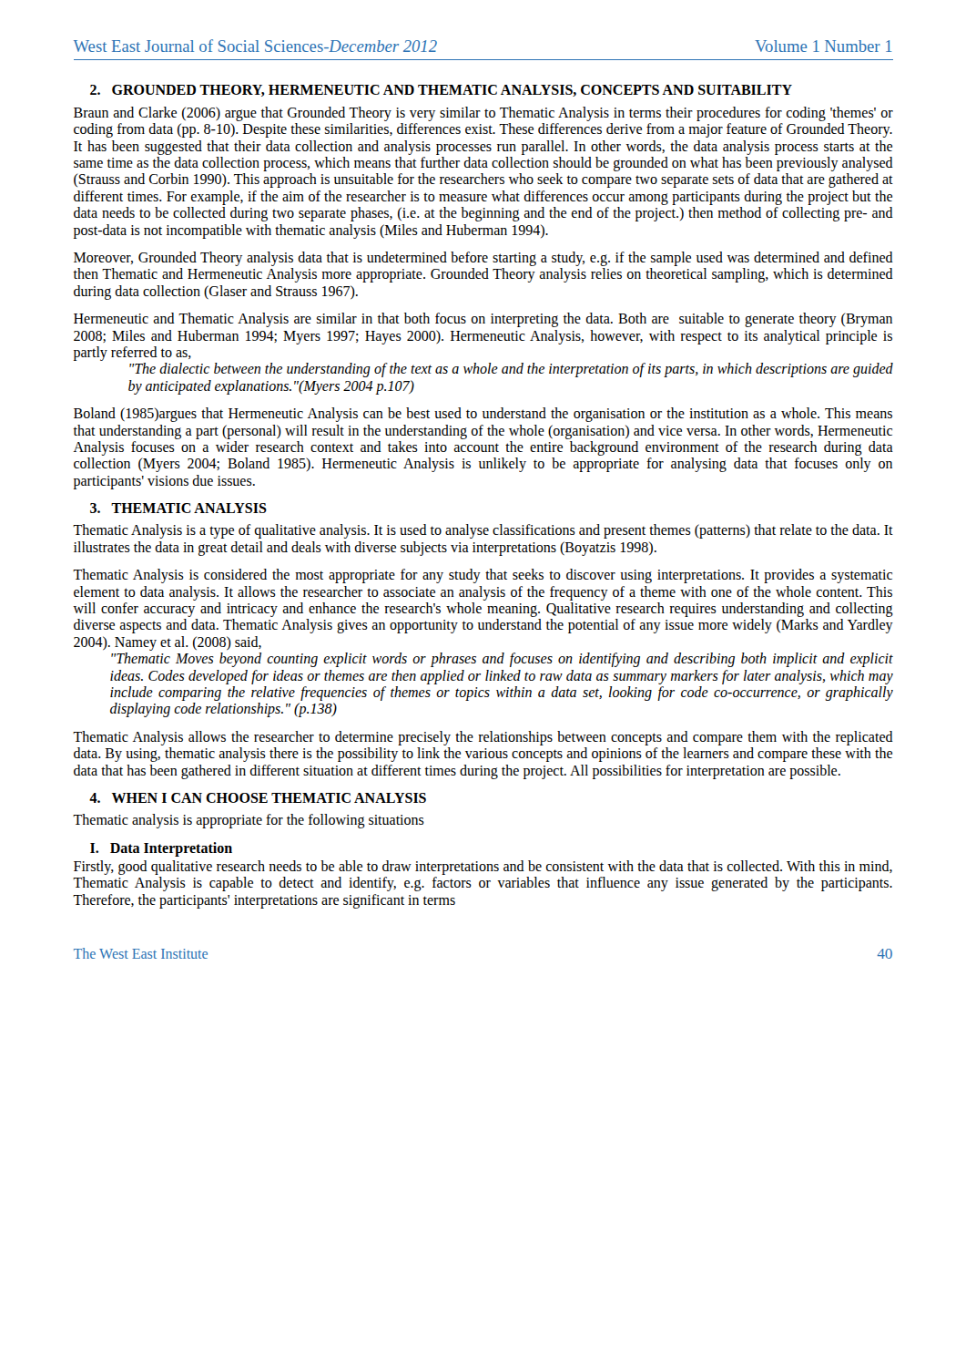West East Journal of Social Sciences-December 2012
Volume 1 Number 1
2. Grounded Theory, Hermeneutic and Thematic Analysis, Concepts and Suitability
Braun and Clarke (2006) argue that Grounded Theory is very similar to Thematic Analysis in terms their procedures for coding 'themes' or coding from data (pp. 8-10). Despite these similarities, differences exist. These differences derive from a major feature of Grounded Theory. It has been suggested that their data collection and analysis processes run parallel. In other words, the data analysis process starts at the same time as the data collection process, which means that further data collection should be grounded on what has been previously analysed (Strauss and Corbin 1990). This approach is unsuitable for the researchers who seek to compare two separate sets of data that are gathered at different times. For example, if the aim of the researcher is to measure what differences occur among participants during the project but the data needs to be collected during two separate phases, (i.e. at the beginning and the end of the project.) then method of collecting pre- and post-data is not incompatible with thematic analysis (Miles and Huberman 1994).
Moreover, Grounded Theory analysis data that is undetermined before starting a study, e.g. if the sample used was determined and defined then Thematic and Hermeneutic Analysis more appropriate. Grounded Theory analysis relies on theoretical sampling, which is determined during data collection (Glaser and Strauss 1967).
Hermeneutic and Thematic Analysis are similar in that both focus on interpreting the data. Both are suitable to generate theory (Bryman 2008; Miles and Huberman 1994; Myers 1997; Hayes 2000). Hermeneutic Analysis, however, with respect to its analytical principle is partly referred to as,
"The dialectic between the understanding of the text as a whole and the interpretation of its parts, in which descriptions are guided by anticipated explanations."(Myers 2004 p.107)
Boland (1985)argues that Hermeneutic Analysis can be best used to understand the organisation or the institution as a whole. This means that understanding a part (personal) will result in the understanding of the whole (organisation) and vice versa. In other words, Hermeneutic Analysis focuses on a wider research context and takes into account the entire background environment of the research during data collection (Myers 2004; Boland 1985). Hermeneutic Analysis is unlikely to be appropriate for analysing data that focuses only on participants' visions due issues.
3. Thematic Analysis
Thematic Analysis is a type of qualitative analysis. It is used to analyse classifications and present themes (patterns) that relate to the data. It illustrates the data in great detail and deals with diverse subjects via interpretations (Boyatzis 1998).
Thematic Analysis is considered the most appropriate for any study that seeks to discover using interpretations. It provides a systematic element to data analysis. It allows the researcher to associate an analysis of the frequency of a theme with one of the whole content. This will confer accuracy and intricacy and enhance the research's whole meaning. Qualitative research requires understanding and collecting diverse aspects and data. Thematic Analysis gives an opportunity to understand the potential of any issue more widely (Marks and Yardley 2004). Namey et al. (2008) said,
"Thematic Moves beyond counting explicit words or phrases and focuses on identifying and describing both implicit and explicit ideas. Codes developed for ideas or themes are then applied or linked to raw data as summary markers for later analysis, which may include comparing the relative frequencies of themes or topics within a data set, looking for code co-occurrence, or graphically displaying code relationships." (p.138)
Thematic Analysis allows the researcher to determine precisely the relationships between concepts and compare them with the replicated data. By using, thematic analysis there is the possibility to link the various concepts and opinions of the learners and compare these with the data that has been gathered in different situation at different times during the project. All possibilities for interpretation are possible.
4. When I Can Choose Thematic Analysis
Thematic analysis is appropriate for the following situations
I. Data Interpretation
Firstly, good qualitative research needs to be able to draw interpretations and be consistent with the data that is collected. With this in mind, Thematic Analysis is capable to detect and identify, e.g. factors or variables that influence any issue generated by the participants. Therefore, the participants' interpretations are significant in terms
The West East Institute
40